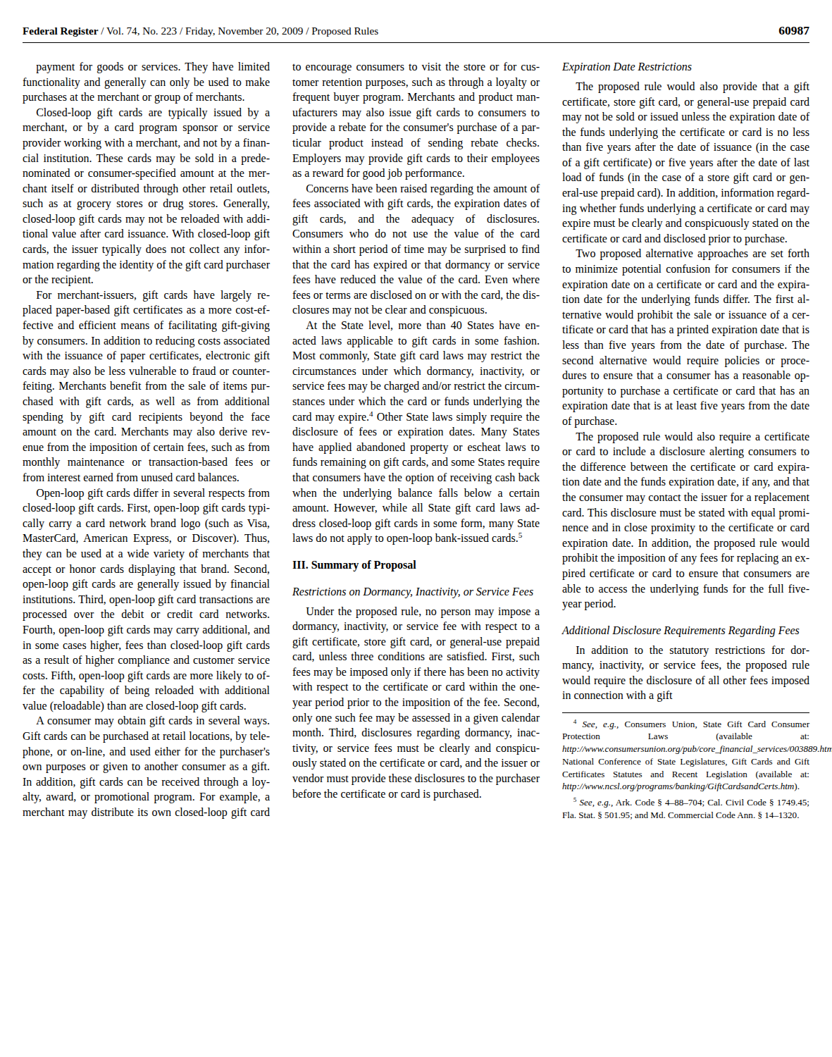Federal Register / Vol. 74, No. 223 / Friday, November 20, 2009 / Proposed Rules
60987
payment for goods or services. They have limited functionality and generally can only be used to make purchases at the merchant or group of merchants.
Closed-loop gift cards are typically issued by a merchant, or by a card program sponsor or service provider working with a merchant, and not by a financial institution. These cards may be sold in a predenominated or consumer-specified amount at the merchant itself or distributed through other retail outlets, such as at grocery stores or drug stores. Generally, closed-loop gift cards may not be reloaded with additional value after card issuance. With closed-loop gift cards, the issuer typically does not collect any information regarding the identity of the gift card purchaser or the recipient.
For merchant-issuers, gift cards have largely replaced paper-based gift certificates as a more cost-effective and efficient means of facilitating gift-giving by consumers. In addition to reducing costs associated with the issuance of paper certificates, electronic gift cards may also be less vulnerable to fraud or counterfeiting. Merchants benefit from the sale of items purchased with gift cards, as well as from additional spending by gift card recipients beyond the face amount on the card. Merchants may also derive revenue from the imposition of certain fees, such as from monthly maintenance or transaction-based fees or from interest earned from unused card balances.
Open-loop gift cards differ in several respects from closed-loop gift cards. First, open-loop gift cards typically carry a card network brand logo (such as Visa, MasterCard, American Express, or Discover). Thus, they can be used at a wide variety of merchants that accept or honor cards displaying that brand. Second, open-loop gift cards are generally issued by financial institutions. Third, open-loop gift card transactions are processed over the debit or credit card networks. Fourth, open-loop gift cards may carry additional, and in some cases higher, fees than closed-loop gift cards as a result of higher compliance and customer service costs. Fifth, open-loop gift cards are more likely to offer the capability of being reloaded with additional value (reloadable) than are closed-loop gift cards.
A consumer may obtain gift cards in several ways. Gift cards can be purchased at retail locations, by telephone, or on-line, and used either for the purchaser's own purposes or given to another consumer as a gift. In addition, gift cards can be received through a loyalty, award, or promotional program. For example, a merchant may distribute its own closed-loop gift card to encourage consumers to visit the store or for customer retention purposes, such as through a loyalty or frequent buyer program. Merchants and product manufacturers may also issue gift cards to consumers to provide a rebate for the consumer's purchase of a particular product instead of sending rebate checks. Employers may provide gift cards to their employees as a reward for good job performance.
Concerns have been raised regarding the amount of fees associated with gift cards, the expiration dates of gift cards, and the adequacy of disclosures. Consumers who do not use the value of the card within a short period of time may be surprised to find that the card has expired or that dormancy or service fees have reduced the value of the card. Even where fees or terms are disclosed on or with the card, the disclosures may not be clear and conspicuous.
At the State level, more than 40 States have enacted laws applicable to gift cards in some fashion. Most commonly, State gift card laws may restrict the circumstances under which dormancy, inactivity, or service fees may be charged and/or restrict the circumstances under which the card or funds underlying the card may expire.4 Other State laws simply require the disclosure of fees or expiration dates. Many States have applied abandoned property or escheat laws to funds remaining on gift cards, and some States require that consumers have the option of receiving cash back when the underlying balance falls below a certain amount. However, while all State gift card laws address closed-loop gift cards in some form, many State laws do not apply to open-loop bank-issued cards.5
III. Summary of Proposal
Restrictions on Dormancy, Inactivity, or Service Fees
Under the proposed rule, no person may impose a dormancy, inactivity, or service fee with respect to a gift certificate, store gift card, or general-use prepaid card, unless three conditions are satisfied. First, such fees may be imposed only if there has been no activity with respect to the certificate or card within the one-year period prior to the imposition of the fee. Second, only one such fee may be assessed in a given calendar month. Third, disclosures regarding dormancy, inactivity, or service fees must be clearly and conspicuously stated on the certificate or card, and the issuer or vendor must provide these disclosures to the purchaser before the certificate or card is purchased.
Expiration Date Restrictions
The proposed rule would also provide that a gift certificate, store gift card, or general-use prepaid card may not be sold or issued unless the expiration date of the funds underlying the certificate or card is no less than five years after the date of issuance (in the case of a gift certificate) or five years after the date of last load of funds (in the case of a store gift card or general-use prepaid card). In addition, information regarding whether funds underlying a certificate or card may expire must be clearly and conspicuously stated on the certificate or card and disclosed prior to purchase.
Two proposed alternative approaches are set forth to minimize potential confusion for consumers if the expiration date on a certificate or card and the expiration date for the underlying funds differ. The first alternative would prohibit the sale or issuance of a certificate or card that has a printed expiration date that is less than five years from the date of purchase. The second alternative would require policies or procedures to ensure that a consumer has a reasonable opportunity to purchase a certificate or card that has an expiration date that is at least five years from the date of purchase.
The proposed rule would also require a certificate or card to include a disclosure alerting consumers to the difference between the certificate or card expiration date and the funds expiration date, if any, and that the consumer may contact the issuer for a replacement card. This disclosure must be stated with equal prominence and in close proximity to the certificate or card expiration date. In addition, the proposed rule would prohibit the imposition of any fees for replacing an expired certificate or card to ensure that consumers are able to access the underlying funds for the full five-year period.
Additional Disclosure Requirements Regarding Fees
In addition to the statutory restrictions for dormancy, inactivity, or service fees, the proposed rule would require the disclosure of all other fees imposed in connection with a gift
4 See, e.g., Consumers Union, State Gift Card Consumer Protection Laws (available at: http://www.consumersunion.org/pub/core_financial_services/003889.html); National Conference of State Legislatures, Gift Cards and Gift Certificates Statutes and Recent Legislation (available at: http://www.ncsl.org/programs/banking/GiftCardsandCerts.htm).
5 See, e.g., Ark. Code § 4–88–704; Cal. Civil Code § 1749.45; Fla. Stat. § 501.95; and Md. Commercial Code Ann. § 14–1320.